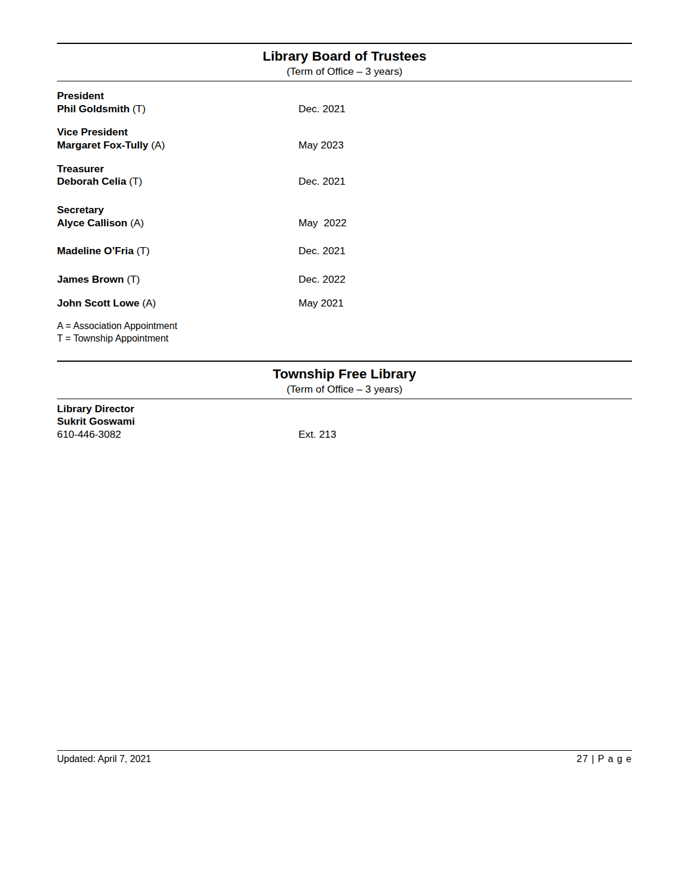Library Board of Trustees
(Term of Office – 3 years)
| President | |
| Phil Goldsmith (T) | Dec. 2021 |
| Vice President | |
| Margaret Fox-Tully (A) | May 2023 |
| Treasurer | |
| Deborah Celia (T) | Dec. 2021 |
| Secretary | |
| Alyce Callison (A) | May 2022 |
| Madeline O’Fria (T) | Dec. 2021 |
| James Brown (T) | Dec. 2022 |
| John Scott Lowe (A) | May 2021 |
A = Association Appointment
T = Township Appointment
Township Free Library
(Term of Office – 3 years)
| Library Director | |
| Sukrit Goswami | |
| 610-446-3082 | Ext. 213 |
Updated: April 7, 2021 27 | P a g e